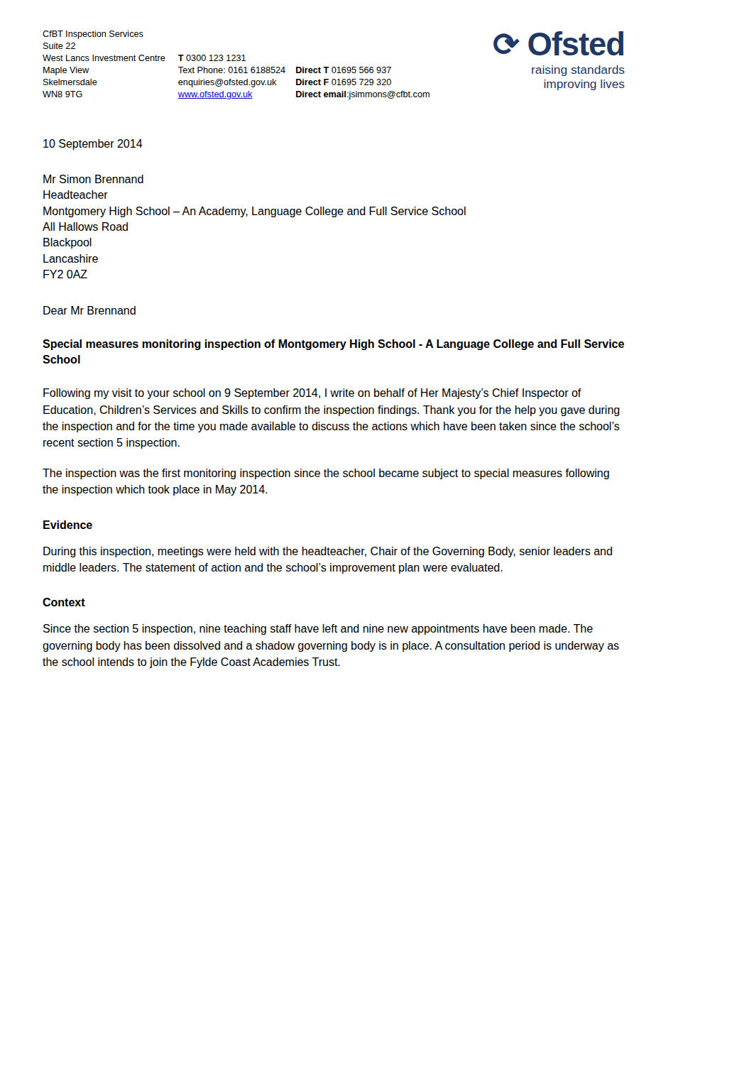⟳ Ofsted
raising standards
improving lives
| CfBT Inspection Services | | |
| Suite 22 | | |
| West Lancs Investment Centre | T 0300 123 1231 | |
| Maple View | Text Phone: 0161 6188524 | Direct T 01695 566 937 |
| Skelmersdale | enquiries@ofsted.gov.uk | Direct F 01695 729 320 |
| WN8 9TG | www.ofsted.gov.uk | Direct email :jsimmons@cfbt.com |
10 September 2014
Mr Simon Brennand
Headteacher
Montgomery High School – An Academy, Language College and Full Service School
All Hallows Road
Blackpool
Lancashire
FY2 0AZ
Dear Mr Brennand
Special measures monitoring inspection of Montgomery High School - A Language College and Full Service School
Following my visit to your school on 9 September 2014, I write on behalf of Her Majesty’s Chief Inspector of Education, Children’s Services and Skills to confirm the inspection findings. Thank you for the help you gave during the inspection and for the time you made available to discuss the actions which have been taken since the school’s recent section 5 inspection.
The inspection was the first monitoring inspection since the school became subject to special measures following the inspection which took place in May 2014.
Evidence
During this inspection, meetings were held with the headteacher, Chair of the Governing Body, senior leaders and middle leaders. The statement of action and the school’s improvement plan were evaluated.
Context
Since the section 5 inspection, nine teaching staff have left and nine new appointments have been made. The governing body has been dissolved and a shadow governing body is in place. A consultation period is underway as the school intends to join the Fylde Coast Academies Trust.